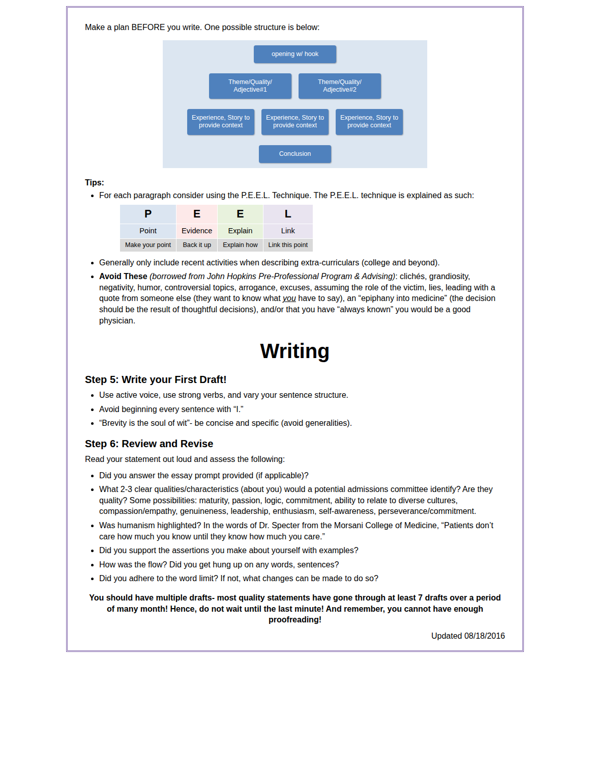Make a plan BEFORE you write. One possible structure is below:
opening w/ hook
Theme/Quality/
Adjective#1
Theme/Quality/
Adjective#2
Experience, Story to provide context
Experience, Story to provide context
Experience, Story to provide context
Conclusion
Tips:
For each paragraph consider using the P.E.E.L. Technique. The P.E.E.L. technique is explained as such:
| P | E | E | L |
| Point | Evidence | Explain | Link |
| Make your point | Back it up | Explain how | Link this point |
Generally only include recent activities when describing extra-curriculars (college and beyond).
Avoid These (borrowed from John Hopkins Pre-Professional Program & Advising): clichés, grandiosity, negativity, humor, controversial topics, arrogance, excuses, assuming the role of the victim, lies, leading with a quote from someone else (they want to know what you have to say), an “epiphany into medicine” (the decision should be the result of thoughtful decisions), and/or that you have “always known” you would be a good physician.
Writing
Step 5: Write your First Draft!
Use active voice, use strong verbs, and vary your sentence structure.
Avoid beginning every sentence with “I.”
“Brevity is the soul of wit”- be concise and specific (avoid generalities).
Step 6: Review and Revise
Read your statement out loud and assess the following:
Did you answer the essay prompt provided (if applicable)?
What 2-3 clear qualities/characteristics (about you) would a potential admissions committee identify? Are they quality? Some possibilities: maturity, passion, logic, commitment, ability to relate to diverse cultures, compassion/empathy, genuineness, leadership, enthusiasm, self-awareness, perseverance/commitment.
Was humanism highlighted? In the words of Dr. Specter from the Morsani College of Medicine, “Patients don’t care how much you know until they know how much you care.”
Did you support the assertions you make about yourself with examples?
How was the flow? Did you get hung up on any words, sentences?
Did you adhere to the word limit? If not, what changes can be made to do so?
You should have multiple drafts- most quality statements have gone through at least 7 drafts over a period of many month! Hence, do not wait until the last minute! And remember, you cannot have enough proofreading!
Updated 08/18/2016